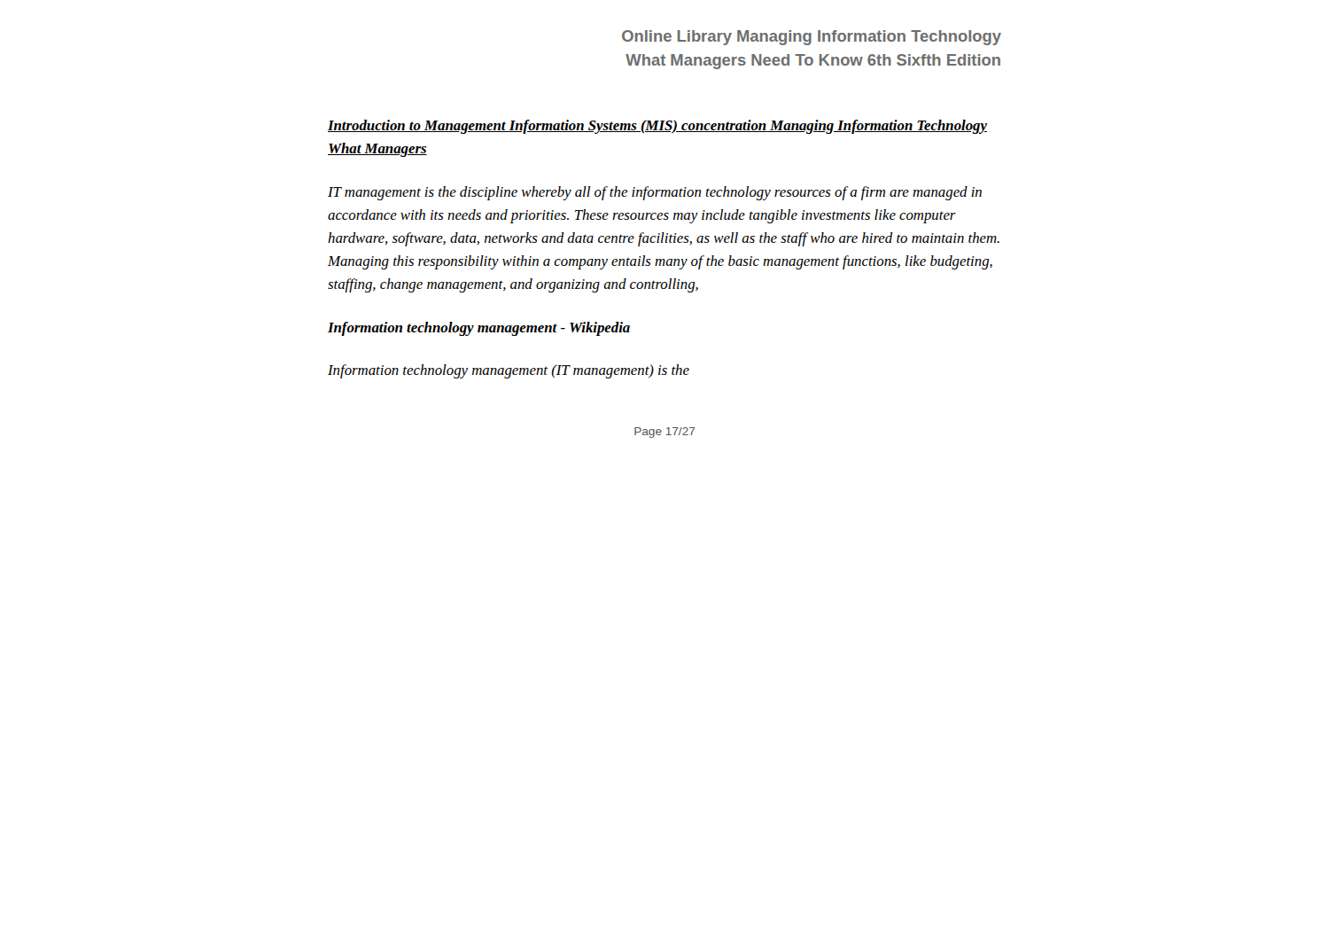Online Library Managing Information Technology
What Managers Need To Know 6th Sixfth Edition
Introduction to Management Information Systems (MIS) concentration Managing Information Technology What Managers
IT management is the discipline whereby all of the information technology resources of a firm are managed in accordance with its needs and priorities. These resources may include tangible investments like computer hardware, software, data, networks and data centre facilities, as well as the staff who are hired to maintain them. Managing this responsibility within a company entails many of the basic management functions, like budgeting, staffing, change management, and organizing and controlling,
Information technology management - Wikipedia
Information technology management (IT management) is the
Page 17/27